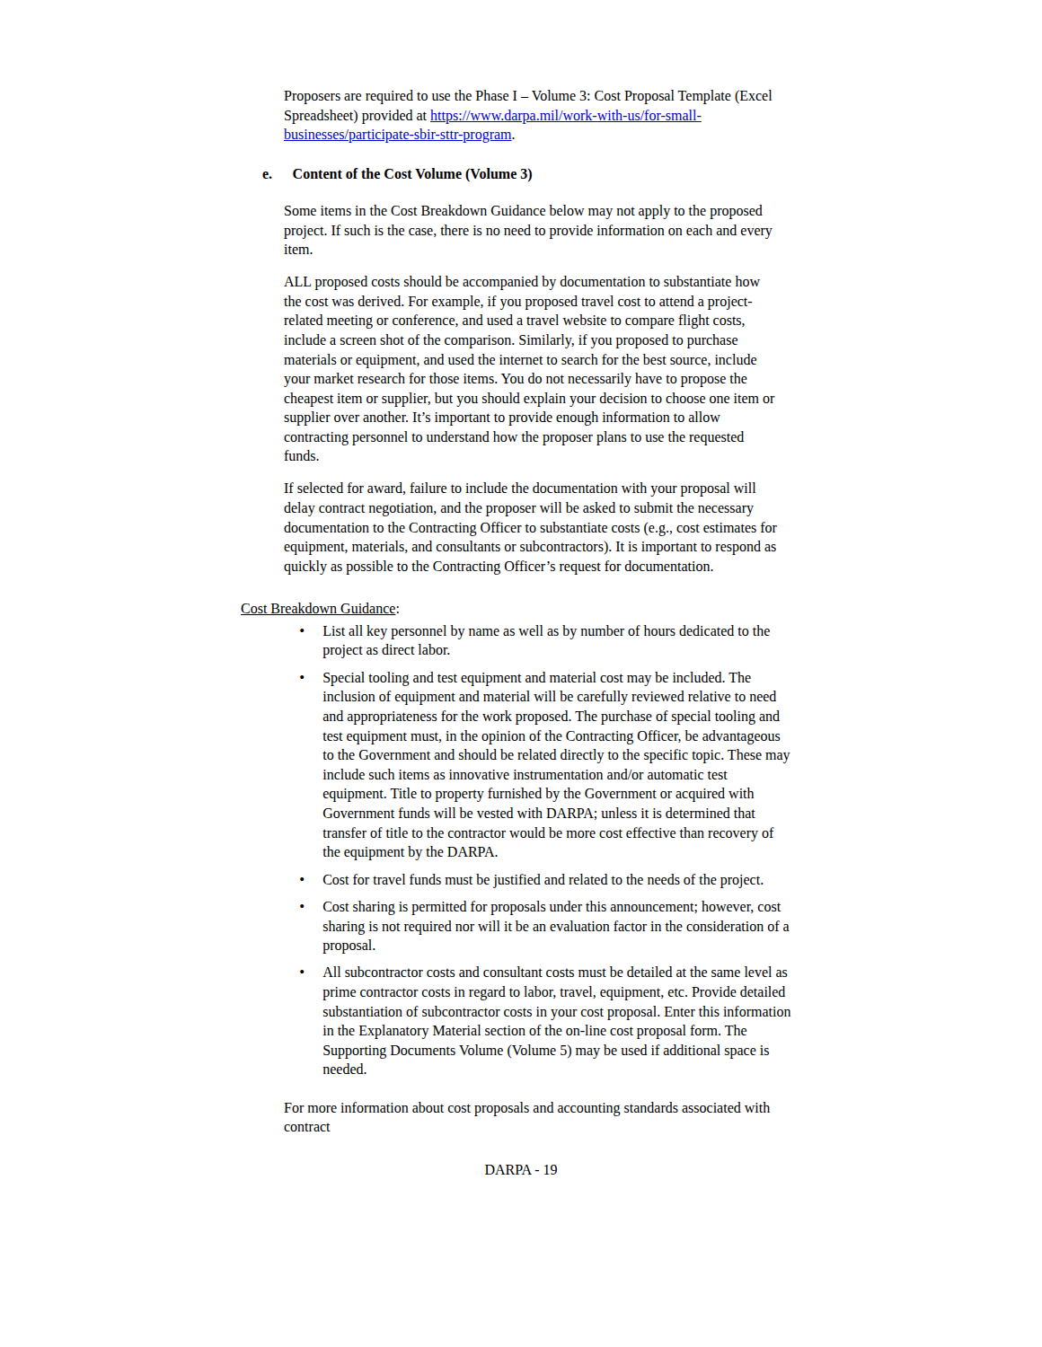Proposers are required to use the Phase I – Volume 3: Cost Proposal Template (Excel Spreadsheet) provided at https://www.darpa.mil/work-with-us/for-small-businesses/participate-sbir-sttr-program.
e. Content of the Cost Volume (Volume 3)
Some items in the Cost Breakdown Guidance below may not apply to the proposed project. If such is the case, there is no need to provide information on each and every item.
ALL proposed costs should be accompanied by documentation to substantiate how the cost was derived. For example, if you proposed travel cost to attend a project-related meeting or conference, and used a travel website to compare flight costs, include a screen shot of the comparison. Similarly, if you proposed to purchase materials or equipment, and used the internet to search for the best source, include your market research for those items. You do not necessarily have to propose the cheapest item or supplier, but you should explain your decision to choose one item or supplier over another. It’s important to provide enough information to allow contracting personnel to understand how the proposer plans to use the requested funds.
If selected for award, failure to include the documentation with your proposal will delay contract negotiation, and the proposer will be asked to submit the necessary documentation to the Contracting Officer to substantiate costs (e.g., cost estimates for equipment, materials, and consultants or subcontractors). It is important to respond as quickly as possible to the Contracting Officer’s request for documentation.
Cost Breakdown Guidance:
List all key personnel by name as well as by number of hours dedicated to the project as direct labor.
Special tooling and test equipment and material cost may be included. The inclusion of equipment and material will be carefully reviewed relative to need and appropriateness for the work proposed. The purchase of special tooling and test equipment must, in the opinion of the Contracting Officer, be advantageous to the Government and should be related directly to the specific topic. These may include such items as innovative instrumentation and/or automatic test equipment. Title to property furnished by the Government or acquired with Government funds will be vested with DARPA; unless it is determined that transfer of title to the contractor would be more cost effective than recovery of the equipment by the DARPA.
Cost for travel funds must be justified and related to the needs of the project.
Cost sharing is permitted for proposals under this announcement; however, cost sharing is not required nor will it be an evaluation factor in the consideration of a proposal.
All subcontractor costs and consultant costs must be detailed at the same level as prime contractor costs in regard to labor, travel, equipment, etc. Provide detailed substantiation of subcontractor costs in your cost proposal. Enter this information in the Explanatory Material section of the on-line cost proposal form. The Supporting Documents Volume (Volume 5) may be used if additional space is needed.
For more information about cost proposals and accounting standards associated with contract
DARPA - 19